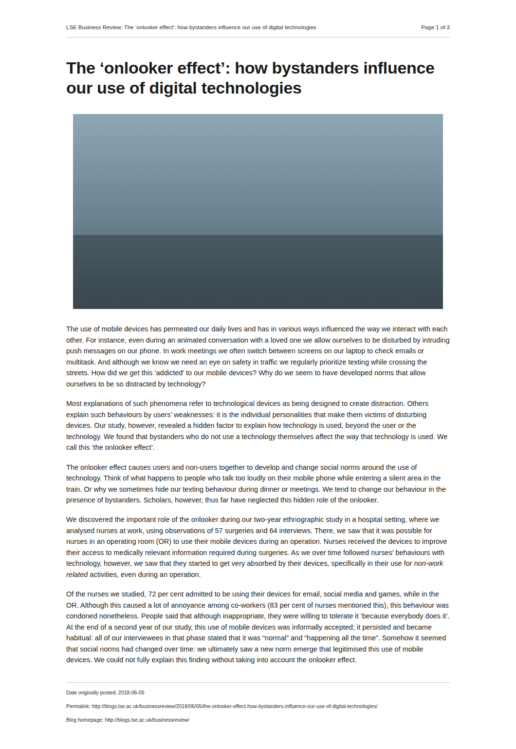LSE Business Review: The ‘onlooker effect’: how bystanders influence our use of digital technologies
Page 1 of 3
The ‘onlooker effect’: how bystanders influence our use of digital technologies
The use of mobile devices has permeated our daily lives and has in various ways influenced the way we interact with each other. For instance, even during an animated conversation with a loved one we allow ourselves to be disturbed by intruding push messages on our phone. In work meetings we often switch between screens on our laptop to check emails or multitask. And although we know we need an eye on safety in traffic we regularly prioritize texting while crossing the streets. How did we get this ‘addicted’ to our mobile devices? Why do we seem to have developed norms that allow ourselves to be so distracted by technology?
Most explanations of such phenomena refer to technological devices as being designed to create distraction. Others explain such behaviours by users’ weaknesses: it is the individual personalities that make them victims of disturbing devices. Our study, however, revealed a hidden factor to explain how technology is used, beyond the user or the technology. We found that bystanders who do not use a technology themselves affect the way that technology is used. We call this ‘the onlooker effect’.
The onlooker effect causes users and non-users together to develop and change social norms around the use of technology. Think of what happens to people who talk too loudly on their mobile phone while entering a silent area in the train. Or why we sometimes hide our texting behaviour during dinner or meetings. We tend to change our behaviour in the presence of bystanders. Scholars, however, thus far have neglected this hidden role of the onlooker.
We discovered the important role of the onlooker during our two-year ethnographic study in a hospital setting, where we analysed nurses at work, using observations of 57 surgeries and 64 interviews. There, we saw that it was possible for nurses in an operating room (OR) to use their mobile devices during an operation. Nurses received the devices to improve their access to medically relevant information required during surgeries. As we over time followed nurses’ behaviours with technology, however, we saw that they started to get very absorbed by their devices, specifically in their use for non-work related activities, even during an operation.
Of the nurses we studied, 72 per cent admitted to be using their devices for email, social media and games, while in the OR. Although this caused a lot of annoyance among co-workers (83 per cent of nurses mentioned this), this behaviour was condoned nonetheless. People said that although inappropriate, they were willing to tolerate it ‘because everybody does it’. At the end of a second year of our study, this use of mobile devices was informally accepted; it persisted and became habitual: all of our interviewees in that phase stated that it was “normal” and “happening all the time”. Somehow it seemed that social norms had changed over time: we ultimately saw a new norm emerge that legitimised this use of mobile devices. We could not fully explain this finding without taking into account the onlooker effect.
Date originally posted: 2018-06-05
Permalink: http://blogs.lse.ac.uk/businessreview/2018/06/05/the-onlooker-effect-how-bystanders-influence-our-use-of-digital-technologies/
Blog homepage: http://blogs.lse.ac.uk/businessreview/